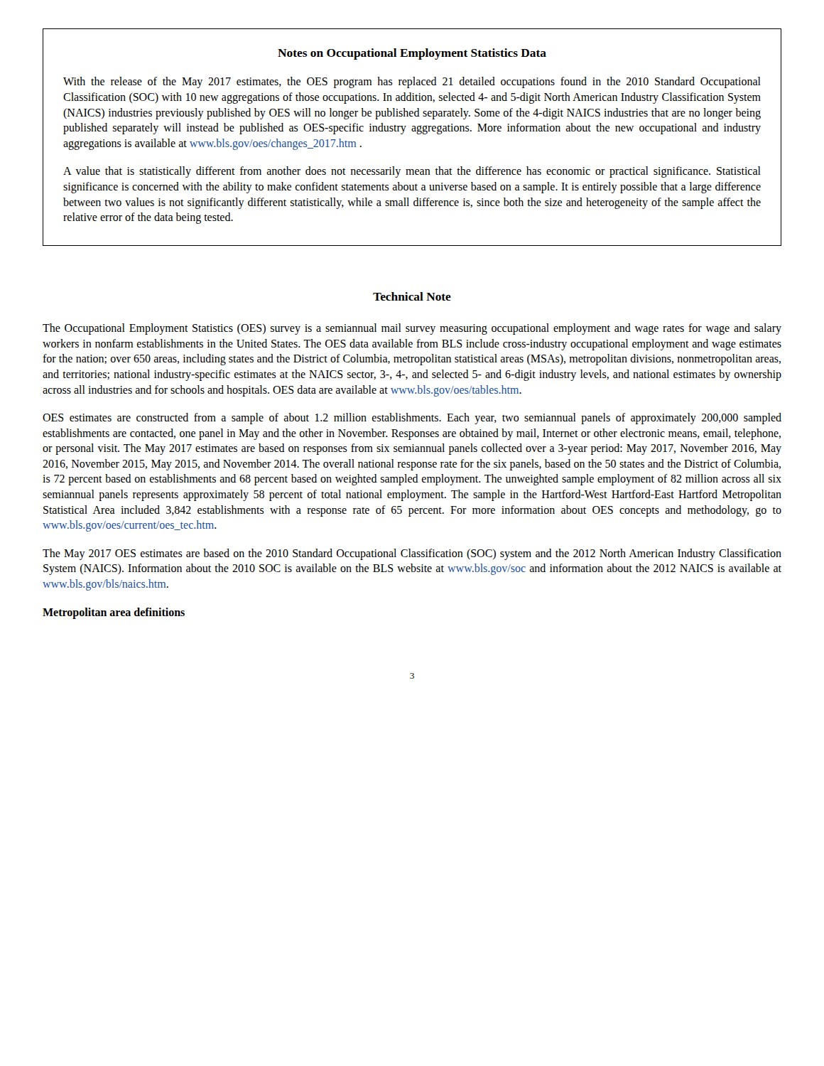Notes on Occupational Employment Statistics Data
With the release of the May 2017 estimates, the OES program has replaced 21 detailed occupations found in the 2010 Standard Occupational Classification (SOC) with 10 new aggregations of those occupations. In addition, selected 4- and 5-digit North American Industry Classification System (NAICS) industries previously published by OES will no longer be published separately. Some of the 4-digit NAICS industries that are no longer being published separately will instead be published as OES-specific industry aggregations. More information about the new occupational and industry aggregations is available at www.bls.gov/oes/changes_2017.htm .
A value that is statistically different from another does not necessarily mean that the difference has economic or practical significance. Statistical significance is concerned with the ability to make confident statements about a universe based on a sample. It is entirely possible that a large difference between two values is not significantly different statistically, while a small difference is, since both the size and heterogeneity of the sample affect the relative error of the data being tested.
Technical Note
The Occupational Employment Statistics (OES) survey is a semiannual mail survey measuring occupational employment and wage rates for wage and salary workers in nonfarm establishments in the United States. The OES data available from BLS include cross-industry occupational employment and wage estimates for the nation; over 650 areas, including states and the District of Columbia, metropolitan statistical areas (MSAs), metropolitan divisions, nonmetropolitan areas, and territories; national industry-specific estimates at the NAICS sector, 3-, 4-, and selected 5- and 6-digit industry levels, and national estimates by ownership across all industries and for schools and hospitals. OES data are available at www.bls.gov/oes/tables.htm.
OES estimates are constructed from a sample of about 1.2 million establishments. Each year, two semiannual panels of approximately 200,000 sampled establishments are contacted, one panel in May and the other in November. Responses are obtained by mail, Internet or other electronic means, email, telephone, or personal visit. The May 2017 estimates are based on responses from six semiannual panels collected over a 3-year period: May 2017, November 2016, May 2016, November 2015, May 2015, and November 2014. The overall national response rate for the six panels, based on the 50 states and the District of Columbia, is 72 percent based on establishments and 68 percent based on weighted sampled employment. The unweighted sample employment of 82 million across all six semiannual panels represents approximately 58 percent of total national employment. The sample in the Hartford-West Hartford-East Hartford Metropolitan Statistical Area included 3,842 establishments with a response rate of 65 percent. For more information about OES concepts and methodology, go to www.bls.gov/oes/current/oes_tec.htm.
The May 2017 OES estimates are based on the 2010 Standard Occupational Classification (SOC) system and the 2012 North American Industry Classification System (NAICS). Information about the 2010 SOC is available on the BLS website at www.bls.gov/soc and information about the 2012 NAICS is available at www.bls.gov/bls/naics.htm.
Metropolitan area definitions
3